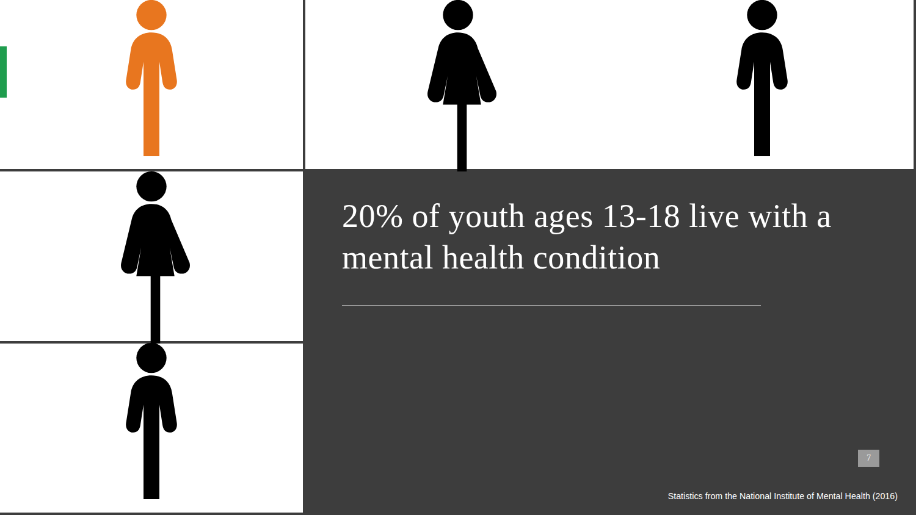20% of youth ages 13-18 live with a mental health condition
7
Statistics from the National Institute of Mental Health (2016)